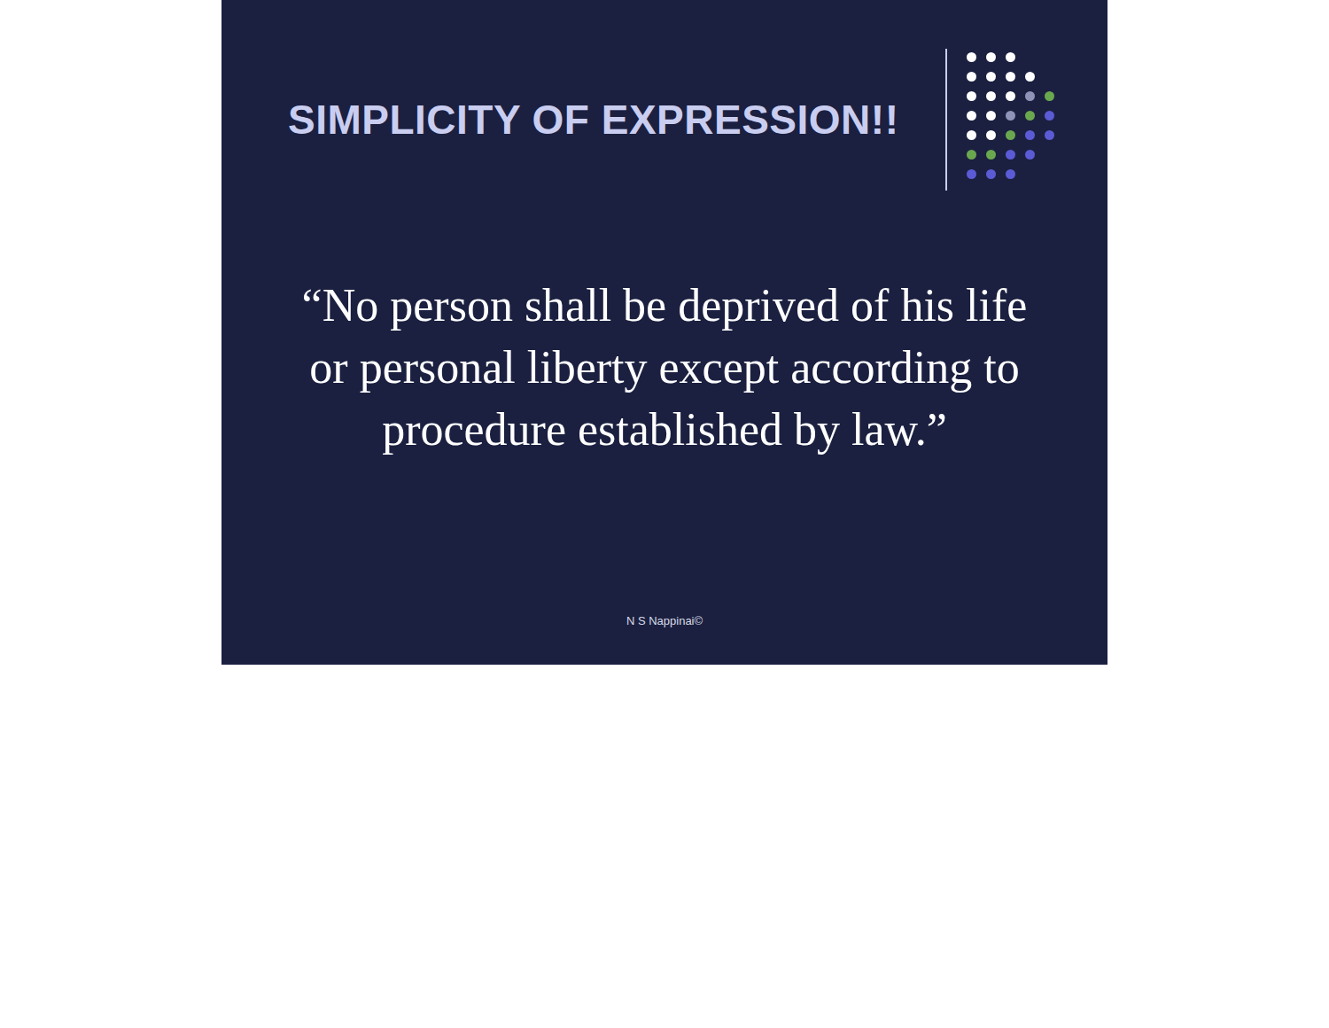SIMPLICITY OF EXPRESSION!!
“No person shall be deprived of his life or personal liberty except according to procedure established by law.”
N S Nappinai©